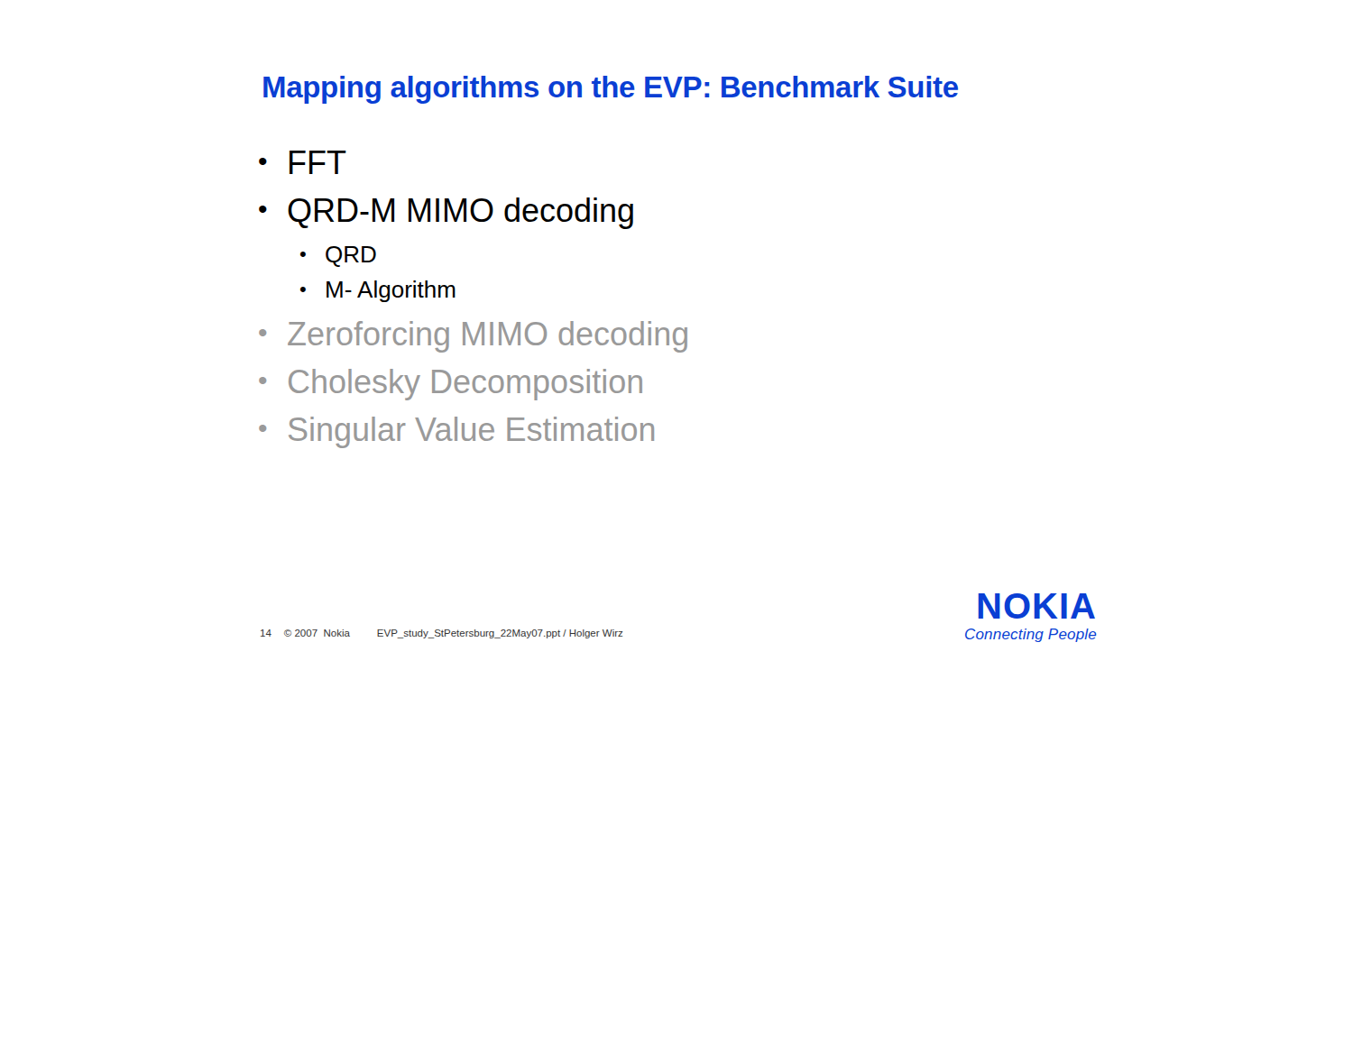Mapping algorithms on the EVP: Benchmark Suite
FFT
QRD-M MIMO decoding
QRD
M- Algorithm
Zeroforcing MIMO decoding
Cholesky Decomposition
Singular Value Estimation
14© 2007 Nokia EVP_study_StPetersburg_22May07.ppt / Holger Wirz
NOKIA
Connecting People